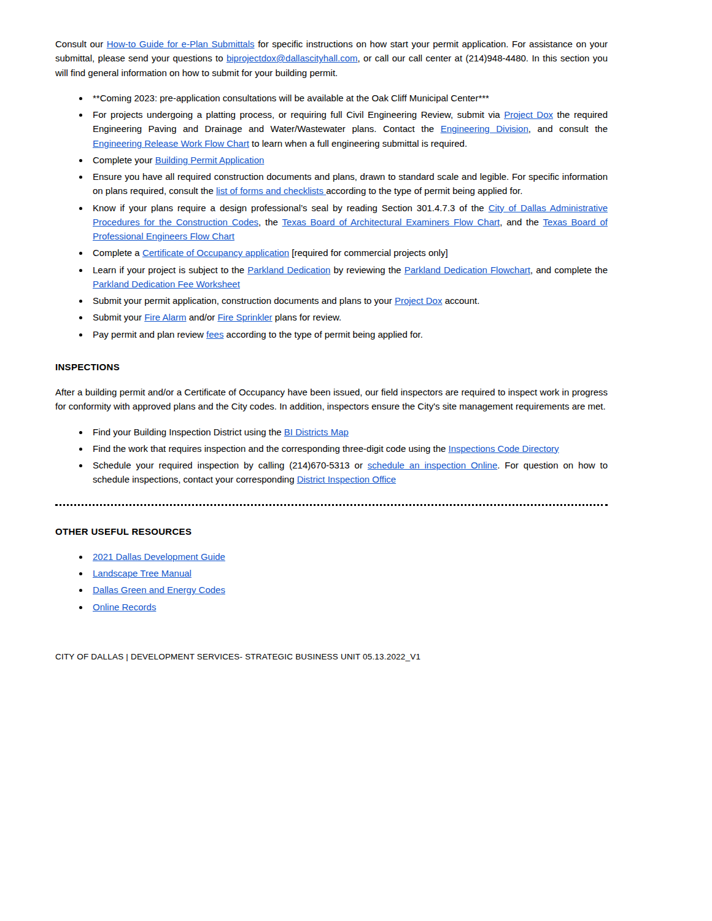Consult our How-to Guide for e-Plan Submittals for specific instructions on how start your permit application. For assistance on your submittal, please send your questions to biprojectdox@dallascityhall.com, or call our call center at (214)948-4480. In this section you will find general information on how to submit for your building permit.
**Coming 2023: pre-application consultations will be available at the Oak Cliff Municipal Center***
For projects undergoing a platting process, or requiring full Civil Engineering Review, submit via Project Dox the required Engineering Paving and Drainage and Water/Wastewater plans. Contact the Engineering Division, and consult the Engineering Release Work Flow Chart to learn when a full engineering submittal is required.
Complete your Building Permit Application
Ensure you have all required construction documents and plans, drawn to standard scale and legible. For specific information on plans required, consult the list of forms and checklists according to the type of permit being applied for.
Know if your plans require a design professional’s seal by reading Section 301.4.7.3 of the City of Dallas Administrative Procedures for the Construction Codes, the Texas Board of Architectural Examiners Flow Chart, and the Texas Board of Professional Engineers Flow Chart
Complete a Certificate of Occupancy application [required for commercial projects only]
Learn if your project is subject to the Parkland Dedication by reviewing the Parkland Dedication Flowchart, and complete the Parkland Dedication Fee Worksheet
Submit your permit application, construction documents and plans to your Project Dox account.
Submit your Fire Alarm and/or Fire Sprinkler plans for review.
Pay permit and plan review fees according to the type of permit being applied for.
INSPECTIONS
After a building permit and/or a Certificate of Occupancy have been issued, our field inspectors are required to inspect work in progress for conformity with approved plans and the City codes. In addition, inspectors ensure the City's site management requirements are met.
Find your Building Inspection District using the BI Districts Map
Find the work that requires inspection and the corresponding three-digit code using the Inspections Code Directory
Schedule your required inspection by calling (214)670-5313 or schedule an inspection Online. For question on how to schedule inspections, contact your corresponding District Inspection Office
OTHER USEFUL RESOURCES
2021 Dallas Development Guide
Landscape Tree Manual
Dallas Green and Energy Codes
Online Records
CITY OF DALLAS | DEVELOPMENT SERVICES- STRATEGIC BUSINESS UNIT 05.13.2022_V1